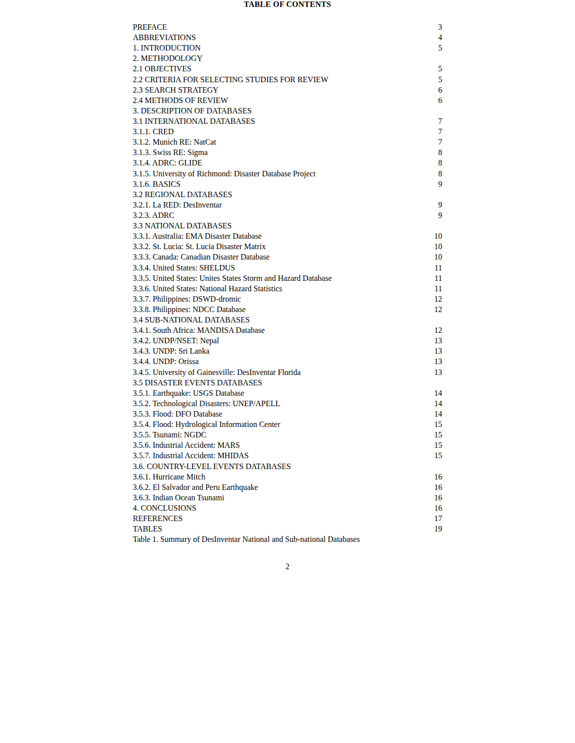TABLE OF CONTENTS
| PREFACE | 3 |
| ABBREVIATIONS | 4 |
| 1. INTRODUCTION | 5 |
| 2. METHODOLOGY | |
| 2.1 OBJECTIVES | 5 |
| 2.2 CRITERIA FOR SELECTING STUDIES FOR REVIEW | 5 |
| 2.3 SEARCH STRATEGY | 6 |
| 2.4 METHODS OF REVIEW | 6 |
| 3. DESCRIPTION OF DATABASES | |
| 3.1 INTERNATIONAL DATABASES | 7 |
| 3.1.1. CRED | 7 |
| 3.1.2. Munich RE: NatCat | 7 |
| 3.1.3. Swiss RE: Sigma | 8 |
| 3.1.4. ADRC: GLIDE | 8 |
| 3.1.5. University of Richmond: Disaster Database Project | 8 |
| 3.1.6. BASICS | 9 |
| 3.2 REGIONAL DATABASES | |
| 3.2.1. La RED: DesInventar | 9 |
| 3.2.3. ADRC | 9 |
| 3.3 NATIONAL DATABASES | |
| 3.3.1. Australia: EMA Disaster Database | 10 |
| 3.3.2. St. Lucia: St. Lucia Disaster Matrix | 10 |
| 3.3.3. Canada: Canadian Disaster Database | 10 |
| 3.3.4. United States: SHELDUS | 11 |
| 3.3.5. United States: Unites States Storm and Hazard Database | 11 |
| 3.3.6. United States: National Hazard Statistics | 11 |
| 3.3.7. Philippines: DSWD-dromic | 12 |
| 3.3.8. Philippines: NDCC Database | 12 |
| 3.4 SUB-NATIONAL DATABASES | |
| 3.4.1. South Africa: MANDISA Database | 12 |
| 3.4.2. UNDP/NSET: Nepal | 13 |
| 3.4.3. UNDP: Sri Lanka | 13 |
| 3.4.4. UNDP: Orissa | 13 |
| 3.4.5. University of Gainesville: DesInventar Florida | 13 |
| 3.5 DISASTER EVENTS DATABASES | |
| 3.5.1. Earthquake: USGS Database | 14 |
| 3.5.2. Technological Disasters: UNEP/APELL | 14 |
| 3.5.3. Flood: DFO Database | 14 |
| 3.5.4. Flood: Hydrological Information Center | 15 |
| 3.5.5. Tsunami: NGDC | 15 |
| 3.5.6. Industrial Accident: MARS | 15 |
| 3.5.7. Industrial Accident: MHIDAS | 15 |
| 3.6. COUNTRY-LEVEL EVENTS DATABASES | |
| 3.6.1. Hurricane Mitch | 16 |
| 3.6.2. El Salvador and Peru Earthquake | 16 |
| 3.6.3. Indian Ocean Tsunami | 16 |
| 4. CONCLUSIONS | 16 |
| REFERENCES | 17 |
| TABLES | 19 |
| Table 1. Summary of DesInventar National and Sub-national Databases |
2